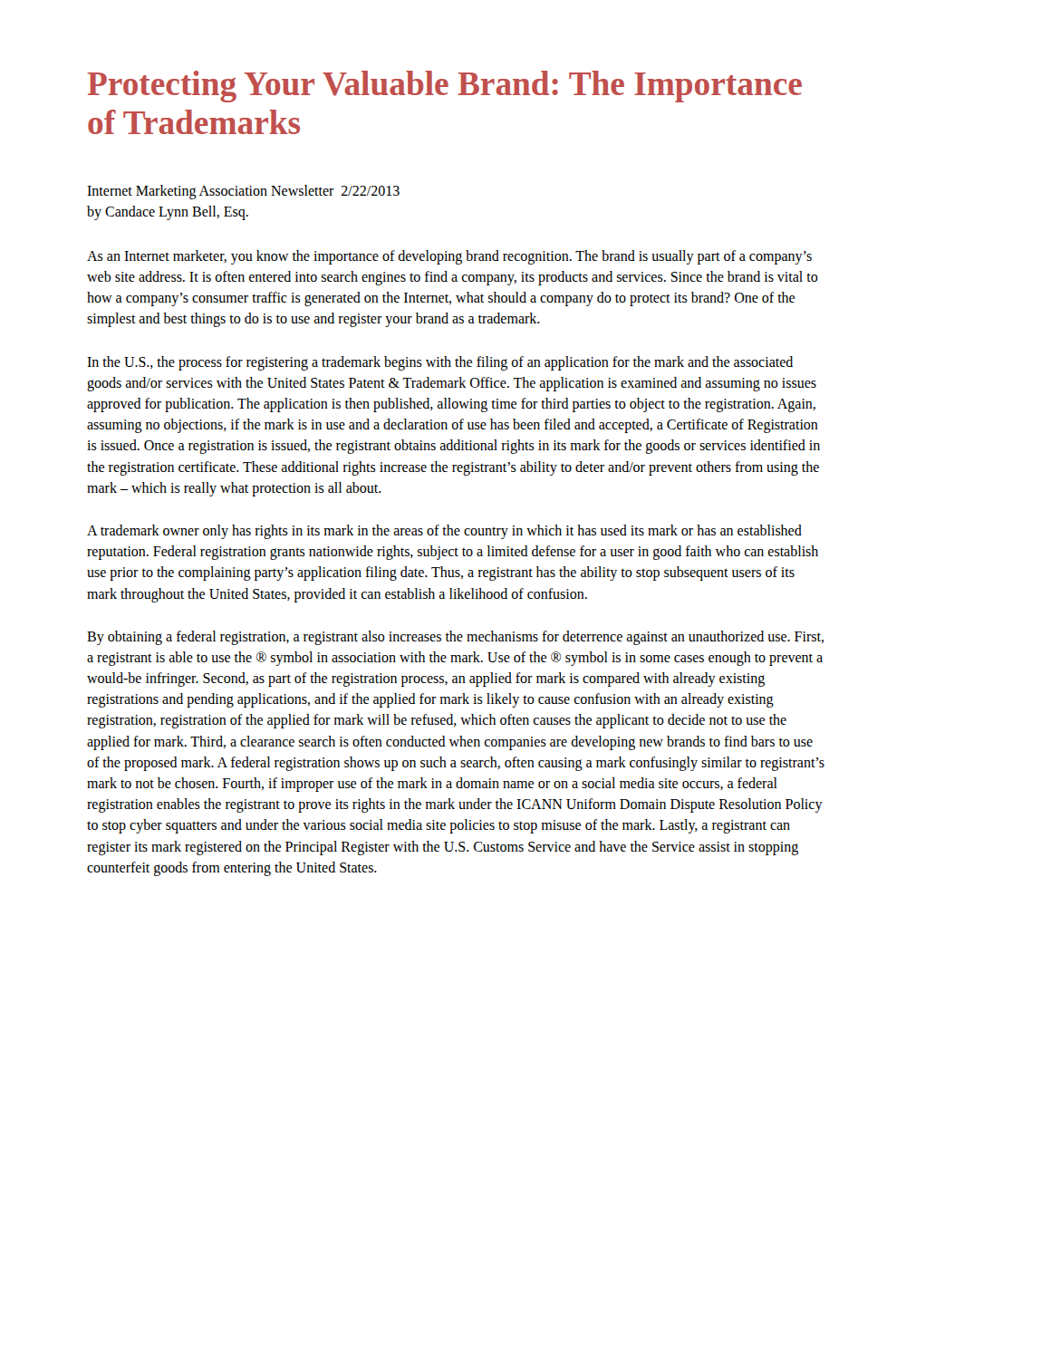Protecting Your Valuable Brand: The Importance of Trademarks
Internet Marketing Association Newsletter 2/22/2013
by Candace Lynn Bell, Esq.
As an Internet marketer, you know the importance of developing brand recognition. The brand is usually part of a company’s web site address. It is often entered into search engines to find a company, its products and services. Since the brand is vital to how a company’s consumer traffic is generated on the Internet, what should a company do to protect its brand? One of the simplest and best things to do is to use and register your brand as a trademark.
In the U.S., the process for registering a trademark begins with the filing of an application for the mark and the associated goods and/or services with the United States Patent & Trademark Office. The application is examined and assuming no issues approved for publication. The application is then published, allowing time for third parties to object to the registration. Again, assuming no objections, if the mark is in use and a declaration of use has been filed and accepted, a Certificate of Registration is issued. Once a registration is issued, the registrant obtains additional rights in its mark for the goods or services identified in the registration certificate. These additional rights increase the registrant’s ability to deter and/or prevent others from using the mark – which is really what protection is all about.
A trademark owner only has rights in its mark in the areas of the country in which it has used its mark or has an established reputation. Federal registration grants nationwide rights, subject to a limited defense for a user in good faith who can establish use prior to the complaining party’s application filing date. Thus, a registrant has the ability to stop subsequent users of its mark throughout the United States, provided it can establish a likelihood of confusion.
By obtaining a federal registration, a registrant also increases the mechanisms for deterrence against an unauthorized use. First, a registrant is able to use the ® symbol in association with the mark. Use of the ® symbol is in some cases enough to prevent a would-be infringer. Second, as part of the registration process, an applied for mark is compared with already existing registrations and pending applications, and if the applied for mark is likely to cause confusion with an already existing registration, registration of the applied for mark will be refused, which often causes the applicant to decide not to use the applied for mark. Third, a clearance search is often conducted when companies are developing new brands to find bars to use of the proposed mark. A federal registration shows up on such a search, often causing a mark confusingly similar to registrant’s mark to not be chosen. Fourth, if improper use of the mark in a domain name or on a social media site occurs, a federal registration enables the registrant to prove its rights in the mark under the ICANN Uniform Domain Dispute Resolution Policy to stop cyber squatters and under the various social media site policies to stop misuse of the mark. Lastly, a registrant can register its mark registered on the Principal Register with the U.S. Customs Service and have the Service assist in stopping counterfeit goods from entering the United States.